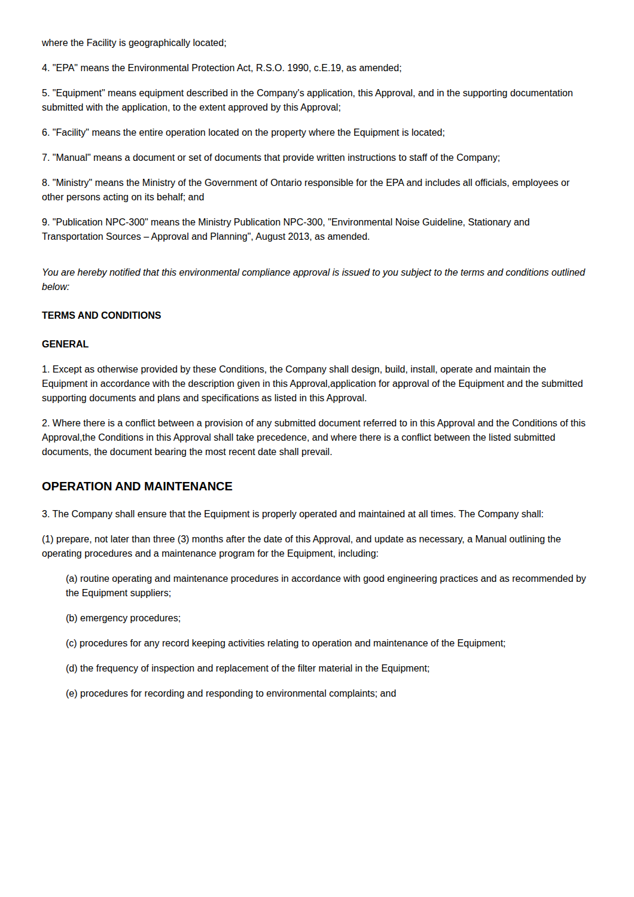where the Facility is geographically located;
4. "EPA" means the Environmental Protection Act, R.S.O. 1990, c.E.19, as amended;
5. "Equipment" means equipment described in the Company's application, this Approval, and in the supporting documentation submitted with the application, to the extent approved by this Approval;
6. "Facility" means the entire operation located on the property where the Equipment is located;
7. "Manual" means a document or set of documents that provide written instructions to staff of the Company;
8. "Ministry" means the Ministry of the Government of Ontario responsible for the EPA and includes all officials, employees or other persons acting on its behalf; and
9. "Publication NPC-300" means the Ministry Publication NPC-300, "Environmental Noise Guideline, Stationary and Transportation Sources – Approval and Planning", August 2013, as amended.
You are hereby notified that this environmental compliance approval is issued to you subject to the terms and conditions outlined below:
TERMS AND CONDITIONS
GENERAL
1. Except as otherwise provided by these Conditions, the Company shall design, build, install, operate and maintain the Equipment in accordance with the description given in this Approval,application for approval of the Equipment and the submitted supporting documents and plans and specifications as listed in this Approval.
2. Where there is a conflict between a provision of any submitted document referred to in this Approval and the Conditions of this Approval,the Conditions in this Approval shall take precedence, and where there is a conflict between the listed submitted documents, the document bearing the most recent date shall prevail.
OPERATION AND MAINTENANCE
3. The Company shall ensure that the Equipment is properly operated and maintained at all times. The Company shall:
(1) prepare, not later than three (3) months after the date of this Approval, and update as necessary, a Manual outlining the operating procedures and a maintenance program for the Equipment, including:
(a) routine operating and maintenance procedures in accordance with good engineering practices and as recommended by the Equipment suppliers;
(b) emergency procedures;
(c) procedures for any record keeping activities relating to operation and maintenance of the Equipment;
(d) the frequency of inspection and replacement of the filter material in the Equipment;
(e) procedures for recording and responding to environmental complaints; and